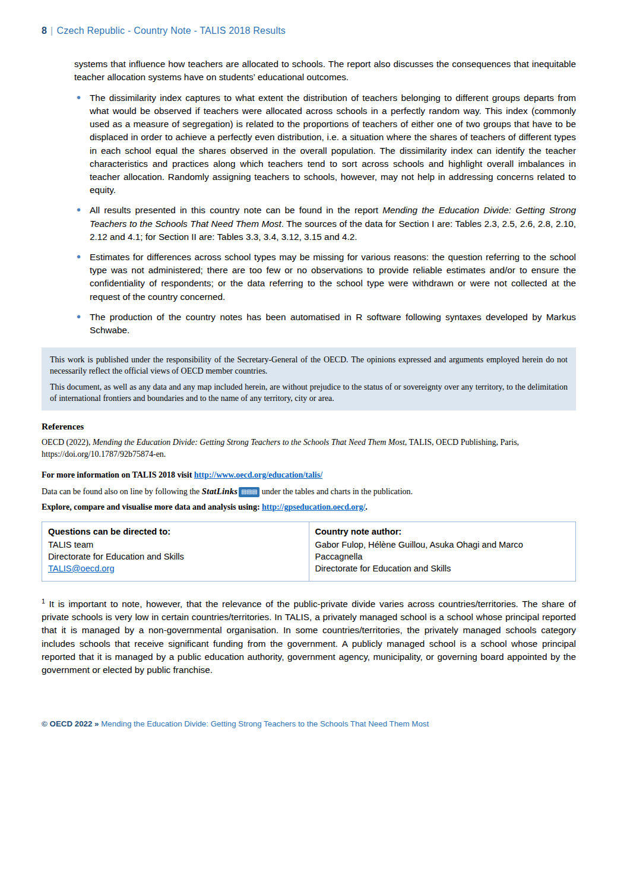8|Czech Republic - Country Note - TALIS 2018 Results
systems that influence how teachers are allocated to schools. The report also discusses the consequences that inequitable teacher allocation systems have on students’ educational outcomes.
The dissimilarity index captures to what extent the distribution of teachers belonging to different groups departs from what would be observed if teachers were allocated across schools in a perfectly random way. This index (commonly used as a measure of segregation) is related to the proportions of teachers of either one of two groups that have to be displaced in order to achieve a perfectly even distribution, i.e. a situation where the shares of teachers of different types in each school equal the shares observed in the overall population. The dissimilarity index can identify the teacher characteristics and practices along which teachers tend to sort across schools and highlight overall imbalances in teacher allocation. Randomly assigning teachers to schools, however, may not help in addressing concerns related to equity.
All results presented in this country note can be found in the report Mending the Education Divide: Getting Strong Teachers to the Schools That Need Them Most. The sources of the data for Section I are: Tables 2.3, 2.5, 2.6, 2.8, 2.10, 2.12 and 4.1; for Section II are: Tables 3.3, 3.4, 3.12, 3.15 and 4.2.
Estimates for differences across school types may be missing for various reasons: the question referring to the school type was not administered; there are too few or no observations to provide reliable estimates and/or to ensure the confidentiality of respondents; or the data referring to the school type were withdrawn or were not collected at the request of the country concerned.
The production of the country notes has been automatised in R software following syntaxes developed by Markus Schwabe.
This work is published under the responsibility of the Secretary-General of the OECD. The opinions expressed and arguments employed herein do not necessarily reflect the official views of OECD member countries.
This document, as well as any data and any map included herein, are without prejudice to the status of or sovereignty over any territory, to the delimitation of international frontiers and boundaries and to the name of any territory, city or area.
References
OECD (2022), Mending the Education Divide: Getting Strong Teachers to the Schools That Need Them Most, TALIS, OECD Publishing, Paris, https://doi.org/10.1787/92b75874-en.
For more information on TALIS 2018 visit http://www.oecd.org/education/talis/
Data can be found also on line by following the StatLinks▤▤▤ under the tables and charts in the publication.
Explore, compare and visualise more data and analysis using: http://gpseducation.oecd.org/.
| Questions can be directed to: TALIS team Directorate for Education and Skills TALIS@oecd.org | Country note author: Gabor Fulop, Hélène Guillou, Asuka Ohagi and Marco Paccagnella Directorate for Education and Skills |
1 It is important to note, however, that the relevance of the public-private divide varies across countries/territories. The share of private schools is very low in certain countries/territories. In TALIS, a privately managed school is a school whose principal reported that it is managed by a non-governmental organisation. In some countries/territories, the privately managed schools category includes schools that receive significant funding from the government. A publicly managed school is a school whose principal reported that it is managed by a public education authority, government agency, municipality, or governing board appointed by the government or elected by public franchise.
© OECD 2022 » Mending the Education Divide: Getting Strong Teachers to the Schools That Need Them Most